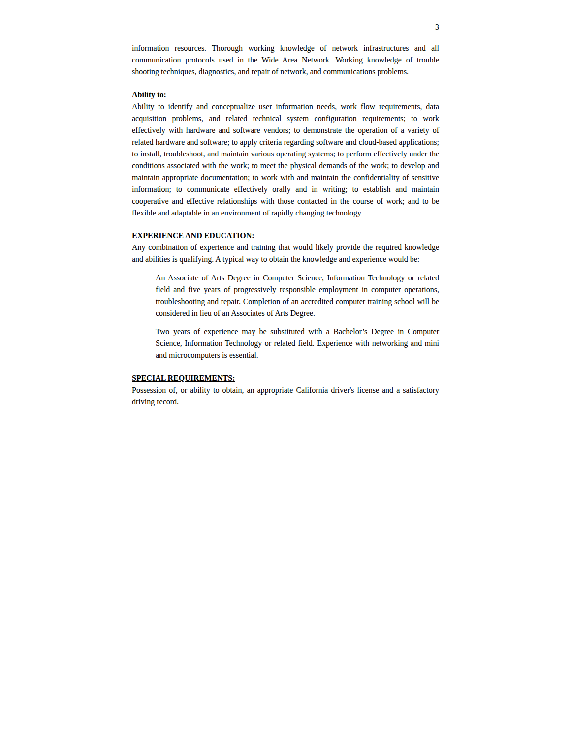3
information resources. Thorough working knowledge of network infrastructures and all communication protocols used in the Wide Area Network. Working knowledge of trouble shooting techniques, diagnostics, and repair of network, and communications problems.
Ability to:
Ability to identify and conceptualize user information needs, work flow requirements, data acquisition problems, and related technical system configuration requirements; to work effectively with hardware and software vendors; to demonstrate the operation of a variety of related hardware and software; to apply criteria regarding software and cloud-based applications; to install, troubleshoot, and maintain various operating systems; to perform effectively under the conditions associated with the work; to meet the physical demands of the work; to develop and maintain appropriate documentation; to work with and maintain the confidentiality of sensitive information; to communicate effectively orally and in writing; to establish and maintain cooperative and effective relationships with those contacted in the course of work; and to be flexible and adaptable in an environment of rapidly changing technology.
EXPERIENCE AND EDUCATION:
Any combination of experience and training that would likely provide the required knowledge and abilities is qualifying. A typical way to obtain the knowledge and experience would be:
An Associate of Arts Degree in Computer Science, Information Technology or related field and five years of progressively responsible employment in computer operations, troubleshooting and repair. Completion of an accredited computer training school will be considered in lieu of an Associates of Arts Degree.
Two years of experience may be substituted with a Bachelor’s Degree in Computer Science, Information Technology or related field. Experience with networking and mini and microcomputers is essential.
SPECIAL REQUIREMENTS:
Possession of, or ability to obtain, an appropriate California driver's license and a satisfactory driving record.